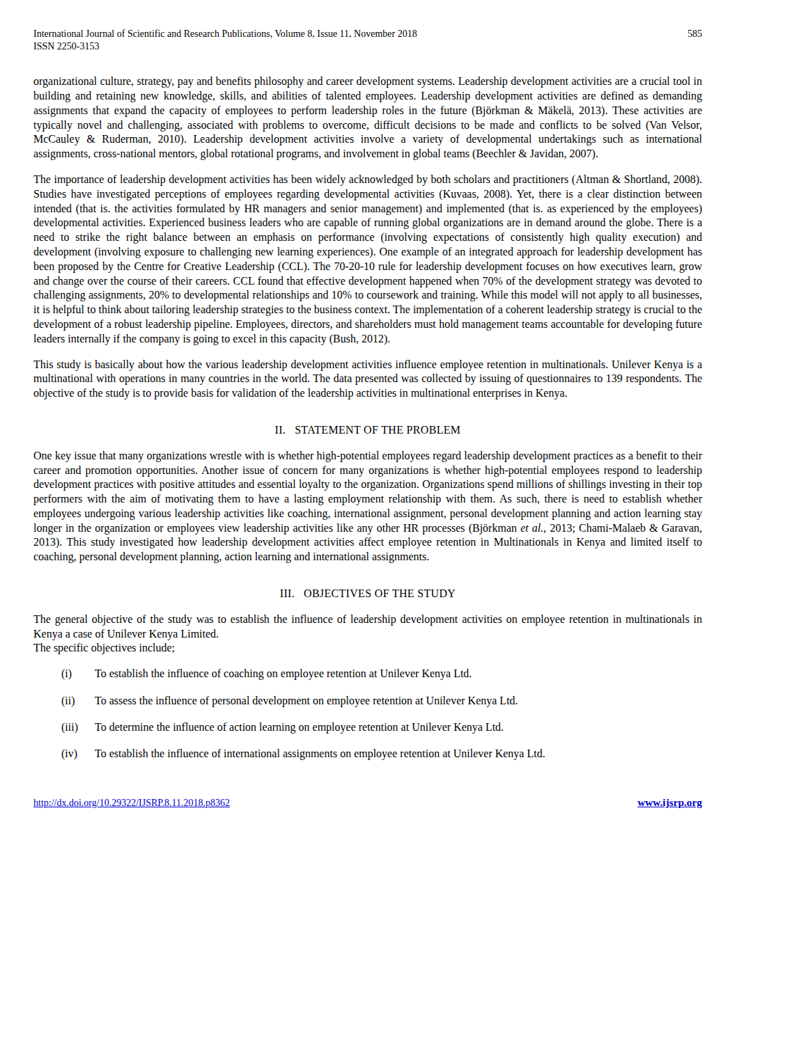585 International Journal of Scientific and Research Publications, Volume 8, Issue 11, November 2018 ISSN 2250-3153
organizational culture, strategy, pay and benefits philosophy and career development systems. Leadership development activities are a crucial tool in building and retaining new knowledge, skills, and abilities of talented employees. Leadership development activities are defined as demanding assignments that expand the capacity of employees to perform leadership roles in the future (Björkman & Mäkelä, 2013). These activities are typically novel and challenging, associated with problems to overcome, difficult decisions to be made and conflicts to be solved (Van Velsor, McCauley & Ruderman, 2010). Leadership development activities involve a variety of developmental undertakings such as international assignments, cross-national mentors, global rotational programs, and involvement in global teams (Beechler & Javidan, 2007).
The importance of leadership development activities has been widely acknowledged by both scholars and practitioners (Altman & Shortland, 2008). Studies have investigated perceptions of employees regarding developmental activities (Kuvaas, 2008). Yet, there is a clear distinction between intended (that is. the activities formulated by HR managers and senior management) and implemented (that is. as experienced by the employees) developmental activities. Experienced business leaders who are capable of running global organizations are in demand around the globe. There is a need to strike the right balance between an emphasis on performance (involving expectations of consistently high quality execution) and development (involving exposure to challenging new learning experiences). One example of an integrated approach for leadership development has been proposed by the Centre for Creative Leadership (CCL). The 70-20-10 rule for leadership development focuses on how executives learn, grow and change over the course of their careers. CCL found that effective development happened when 70% of the development strategy was devoted to challenging assignments, 20% to developmental relationships and 10% to coursework and training. While this model will not apply to all businesses, it is helpful to think about tailoring leadership strategies to the business context. The implementation of a coherent leadership strategy is crucial to the development of a robust leadership pipeline. Employees, directors, and shareholders must hold management teams accountable for developing future leaders internally if the company is going to excel in this capacity (Bush, 2012).
This study is basically about how the various leadership development activities influence employee retention in multinationals. Unilever Kenya is a multinational with operations in many countries in the world. The data presented was collected by issuing of questionnaires to 139 respondents. The objective of the study is to provide basis for validation of the leadership activities in multinational enterprises in Kenya.
II. STATEMENT OF THE PROBLEM
One key issue that many organizations wrestle with is whether high-potential employees regard leadership development practices as a benefit to their career and promotion opportunities. Another issue of concern for many organizations is whether high-potential employees respond to leadership development practices with positive attitudes and essential loyalty to the organization. Organizations spend millions of shillings investing in their top performers with the aim of motivating them to have a lasting employment relationship with them. As such, there is need to establish whether employees undergoing various leadership activities like coaching, international assignment, personal development planning and action learning stay longer in the organization or employees view leadership activities like any other HR processes (Björkman et al., 2013; Chami-Malaeb & Garavan, 2013). This study investigated how leadership development activities affect employee retention in Multinationals in Kenya and limited itself to coaching, personal development planning, action learning and international assignments.
III. OBJECTIVES OF THE STUDY
The general objective of the study was to establish the influence of leadership development activities on employee retention in multinationals in Kenya a case of Unilever Kenya Limited.
The specific objectives include;
(i) To establish the influence of coaching on employee retention at Unilever Kenya Ltd.
(ii) To assess the influence of personal development on employee retention at Unilever Kenya Ltd.
(iii) To determine the influence of action learning on employee retention at Unilever Kenya Ltd.
(iv) To establish the influence of international assignments on employee retention at Unilever Kenya Ltd.
http://dx.doi.org/10.29322/IJSRP.8.11.2018.p8362 www.ijsrp.org